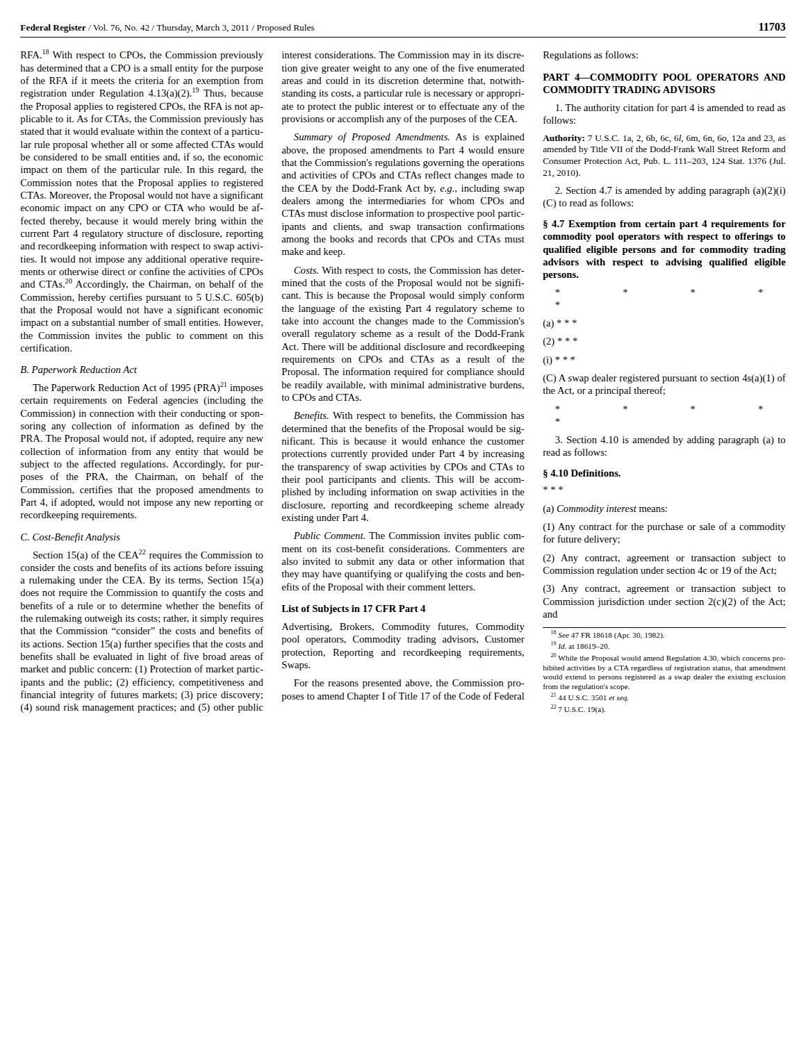Federal Register / Vol. 76, No. 42 / Thursday, March 3, 2011 / Proposed Rules
11703
RFA.18 With respect to CPOs, the Commission previously has determined that a CPO is a small entity for the purpose of the RFA if it meets the criteria for an exemption from registration under Regulation 4.13(a)(2).19 Thus, because the Proposal applies to registered CPOs, the RFA is not applicable to it. As for CTAs, the Commission previously has stated that it would evaluate within the context of a particular rule proposal whether all or some affected CTAs would be considered to be small entities and, if so, the economic impact on them of the particular rule. In this regard, the Commission notes that the Proposal applies to registered CTAs. Moreover, the Proposal would not have a significant economic impact on any CPO or CTA who would be affected thereby, because it would merely bring within the current Part 4 regulatory structure of disclosure, reporting and recordkeeping information with respect to swap activities. It would not impose any additional operative requirements or otherwise direct or confine the activities of CPOs and CTAs.20 Accordingly, the Chairman, on behalf of the Commission, hereby certifies pursuant to 5 U.S.C. 605(b) that the Proposal would not have a significant economic impact on a substantial number of small entities. However, the Commission invites the public to comment on this certification.
B. Paperwork Reduction Act
The Paperwork Reduction Act of 1995 (PRA)21 imposes certain requirements on Federal agencies (including the Commission) in connection with their conducting or sponsoring any collection of information as defined by the PRA. The Proposal would not, if adopted, require any new collection of information from any entity that would be subject to the affected regulations. Accordingly, for purposes of the PRA, the Chairman, on behalf of the Commission, certifies that the proposed amendments to Part 4, if adopted, would not impose any new reporting or recordkeeping requirements.
C. Cost-Benefit Analysis
Section 15(a) of the CEA22 requires the Commission to consider the costs and benefits of its actions before issuing a rulemaking under the CEA. By its terms, Section 15(a) does not require the Commission to quantify the costs and benefits of a rule or to determine whether the benefits of the rulemaking outweigh its costs; rather, it simply requires that the Commission “consider” the costs and benefits of its actions. Section 15(a) further specifies that the costs and benefits shall be evaluated in light of five broad areas of market and public concern: (1) Protection of market participants and the public; (2) efficiency, competitiveness and financial integrity of futures markets; (3) price discovery; (4) sound risk management practices; and (5) other public interest considerations. The Commission may in its discretion give greater weight to any one of the five enumerated areas and could in its discretion determine that, notwithstanding its costs, a particular rule is necessary or appropriate to protect the public interest or to effectuate any of the provisions or accomplish any of the purposes of the CEA.
Summary of Proposed Amendments. As is explained above, the proposed amendments to Part 4 would ensure that the Commission's regulations governing the operations and activities of CPOs and CTAs reflect changes made to the CEA by the Dodd-Frank Act by, e.g., including swap dealers among the intermediaries for whom CPOs and CTAs must disclose information to prospective pool participants and clients, and swap transaction confirmations among the books and records that CPOs and CTAs must make and keep.
Costs. With respect to costs, the Commission has determined that the costs of the Proposal would not be significant. This is because the Proposal would simply conform the language of the existing Part 4 regulatory scheme to take into account the changes made to the Commission's overall regulatory scheme as a result of the Dodd-Frank Act. There will be additional disclosure and recordkeeping requirements on CPOs and CTAs as a result of the Proposal. The information required for compliance should be readily available, with minimal administrative burdens, to CPOs and CTAs.
Benefits. With respect to benefits, the Commission has determined that the benefits of the Proposal would be significant. This is because it would enhance the customer protections currently provided under Part 4 by increasing the transparency of swap activities by CPOs and CTAs to their pool participants and clients. This will be accomplished by including information on swap activities in the disclosure, reporting and recordkeeping scheme already existing under Part 4.
Public Comment. The Commission invites public comment on its cost-benefit considerations. Commenters are also invited to submit any data or other information that they may have quantifying or qualifying the costs and benefits of the Proposal with their comment letters.
List of Subjects in 17 CFR Part 4
Advertising, Brokers, Commodity futures, Commodity pool operators, Commodity trading advisors, Customer protection, Reporting and recordkeeping requirements, Swaps.
For the reasons presented above, the Commission proposes to amend Chapter I of Title 17 of the Code of Federal Regulations as follows:
PART 4—COMMODITY POOL OPERATORS AND COMMODITY TRADING ADVISORS
1. The authority citation for part 4 is amended to read as follows:
Authority: 7 U.S.C. 1a, 2, 6b, 6c, 6l, 6m, 6n, 6o, 12a and 23, as amended by Title VII of the Dodd-Frank Wall Street Reform and Consumer Protection Act, Pub. L. 111–203, 124 Stat. 1376 (Jul. 21, 2010).
2. Section 4.7 is amended by adding paragraph (a)(2)(i)(C) to read as follows:
§ 4.7 Exemption from certain part 4 requirements for commodity pool operators with respect to offerings to qualified eligible persons and for commodity trading advisors with respect to advising qualified eligible persons.
* * * * *
(a) * * *
(2) * * *
(i) * * *
(C) A swap dealer registered pursuant to section 4s(a)(1) of the Act, or a principal thereof;
* * * * *
3. Section 4.10 is amended by adding paragraph (a) to read as follows:
§ 4.10 Definitions.
* * *
(a) Commodity interest means:
(1) Any contract for the purchase or sale of a commodity for future delivery;
(2) Any contract, agreement or transaction subject to Commission regulation under section 4c or 19 of the Act;
(3) Any contract, agreement or transaction subject to Commission jurisdiction under section 2(c)(2) of the Act; and
18 See 47 FR 18618 (Apr. 30, 1982).
19 Id. at 18619–20.
20 While the Proposal would amend Regulation 4.30, which concerns prohibited activities by a CTA regardless of registration status, that amendment would extend to persons registered as a swap dealer the existing exclusion from the regulation's scope.
21 44 U.S.C. 3501 et seq.
22 7 U.S.C. 19(a).